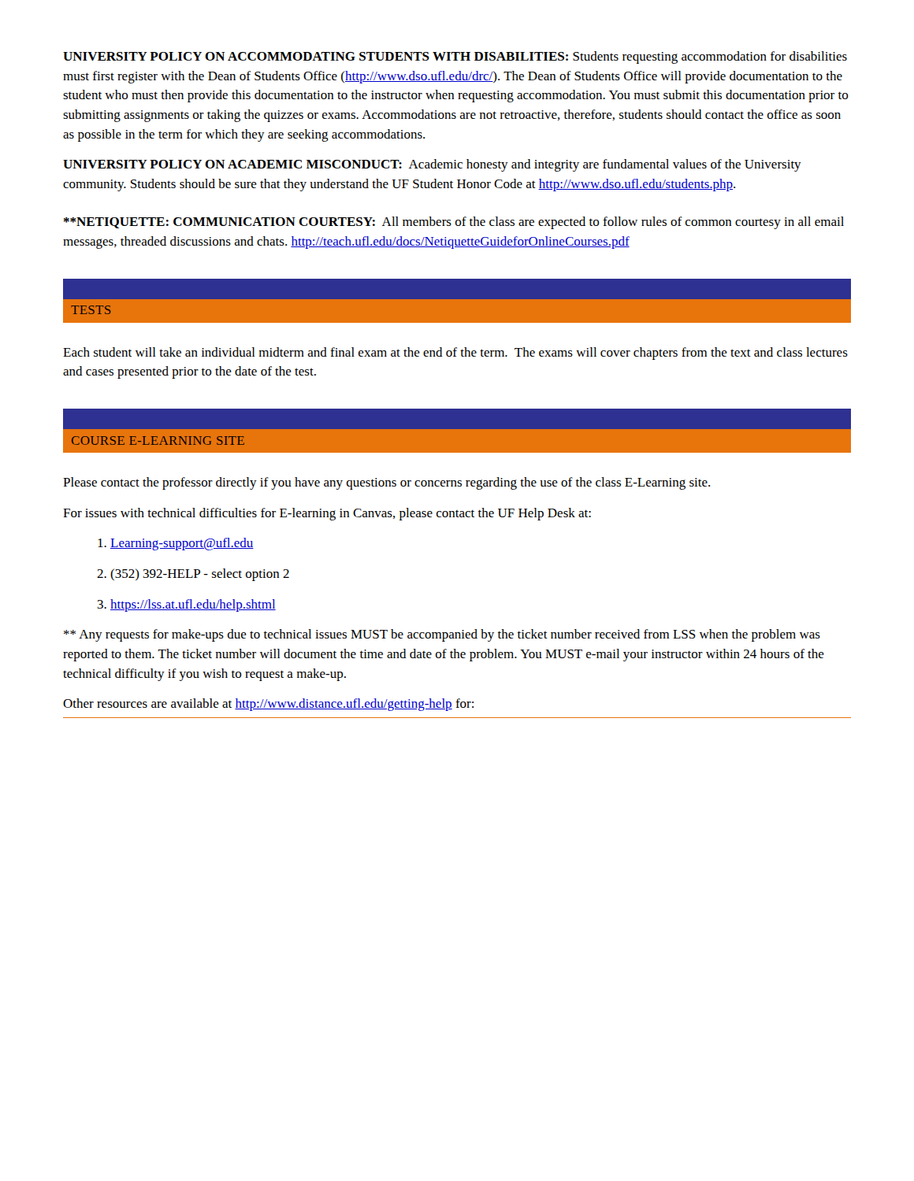University Policy on Accommodating Students with Disabilities: Students requesting accommodation for disabilities must first register with the Dean of Students Office (http://www.dso.ufl.edu/drc/). The Dean of Students Office will provide documentation to the student who must then provide this documentation to the instructor when requesting accommodation. You must submit this documentation prior to submitting assignments or taking the quizzes or exams. Accommodations are not retroactive, therefore, students should contact the office as soon as possible in the term for which they are seeking accommodations.
University Policy on Academic Misconduct: Academic honesty and integrity are fundamental values of the University community. Students should be sure that they understand the UF Student Honor Code at http://www.dso.ufl.edu/students.php.
**Netiquette: Communication Courtesy: All members of the class are expected to follow rules of common courtesy in all email messages, threaded discussions and chats. http://teach.ufl.edu/docs/NetiquetteGuideforOnlineCourses.pdf
TESTS
Each student will take an individual midterm and final exam at the end of the term. The exams will cover chapters from the text and class lectures and cases presented prior to the date of the test.
COURSE E-LEARNING SITE
Please contact the professor directly if you have any questions or concerns regarding the use of the class E-Learning site.
For issues with technical difficulties for E-learning in Canvas, please contact the UF Help Desk at:
Learning-support@ufl.edu
(352) 392-HELP - select option 2
https://lss.at.ufl.edu/help.shtml
** Any requests for make-ups due to technical issues MUST be accompanied by the ticket number received from LSS when the problem was reported to them. The ticket number will document the time and date of the problem. You MUST e-mail your instructor within 24 hours of the technical difficulty if you wish to request a make-up.
Other resources are available at http://www.distance.ufl.edu/getting-help for: